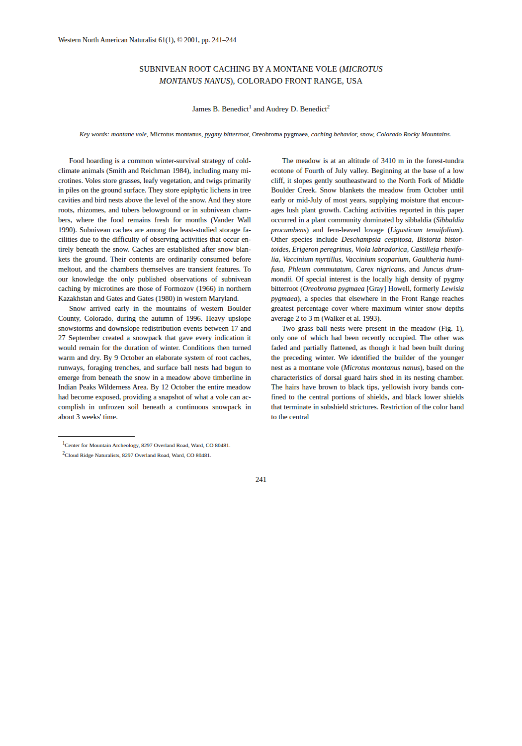Western North American Naturalist 61(1), © 2001, pp. 241–244
SUBNIVEAN ROOT CACHING BY A MONTANE VOLE (MICROTUS
MONTANUS NANUS), COLORADO FRONT RANGE, USA
James B. Benedict1 and Audrey D. Benedict2
Key words: montane vole, Microtus montanus, pygmy bitterroot, Oreobroma pygmaea, caching behavior, snow, Colorado Rocky Mountains.
Food hoarding is a common winter-survival strategy of cold-climate animals (Smith and Reichman 1984), including many microtines. Voles store grasses, leafy vegetation, and twigs primarily in piles on the ground surface. They store epiphytic lichens in tree cavities and bird nests above the level of the snow. And they store roots, rhizomes, and tubers belowground or in subnivean chambers, where the food remains fresh for months (Vander Wall 1990). Subnivean caches are among the least-studied storage facilities due to the difficulty of observing activities that occur entirely beneath the snow. Caches are established after snow blankets the ground. Their contents are ordinarily consumed before meltout, and the chambers themselves are transient features. To our knowledge the only published observations of subnivean caching by microtines are those of Formozov (1966) in northern Kazakhstan and Gates and Gates (1980) in western Maryland.
Snow arrived early in the mountains of western Boulder County, Colorado, during the autumn of 1996. Heavy upslope snowstorms and downslope redistribution events between 17 and 27 September created a snowpack that gave every indication it would remain for the duration of winter. Conditions then turned warm and dry. By 9 October an elaborate system of root caches, runways, foraging trenches, and surface ball nests had begun to emerge from beneath the snow in a meadow above timberline in Indian Peaks Wilderness Area. By 12 October the entire meadow had become exposed, providing a snapshot of what a vole can accomplish in unfrozen soil beneath a continuous snowpack in about 3 weeks' time.
The meadow is at an altitude of 3410 m in the forest-tundra ecotone of Fourth of July valley. Beginning at the base of a low cliff, it slopes gently southeastward to the North Fork of Middle Boulder Creek. Snow blankets the meadow from October until early or mid-July of most years, supplying moisture that encourages lush plant growth. Caching activities reported in this paper occurred in a plant community dominated by sibbaldia (Sibbaldia procumbens) and fern-leaved lovage (Ligusticum tenuifolium). Other species include Deschampsia cespitosa, Bistorta bistortoides, Erigeron peregrinus, Viola labradorica, Castilleja rhexifolia, Vaccinium myrtillus, Vaccinium scoparium, Gaultheria humifusa, Phleum commutatum, Carex nigricans, and Juncus drummondii. Of special interest is the locally high density of pygmy bitterroot (Oreobroma pygmaea [Gray] Howell, formerly Lewisia pygmaea), a species that elsewhere in the Front Range reaches greatest percentage cover where maximum winter snow depths average 2 to 3 m (Walker et al. 1993).
Two grass ball nests were present in the meadow (Fig. 1), only one of which had been recently occupied. The other was faded and partially flattened, as though it had been built during the preceding winter. We identified the builder of the younger nest as a montane vole (Microtus montanus nanus), based on the characteristics of dorsal guard hairs shed in its nesting chamber. The hairs have brown to black tips, yellowish ivory bands confined to the central portions of shields, and black lower shields that terminate in subshield strictures. Restriction of the color band to the central
1Center for Mountain Archeology, 8297 Overland Road, Ward, CO 80481.
2Cloud Ridge Naturalists, 8297 Overland Road, Ward, CO 80481.
241